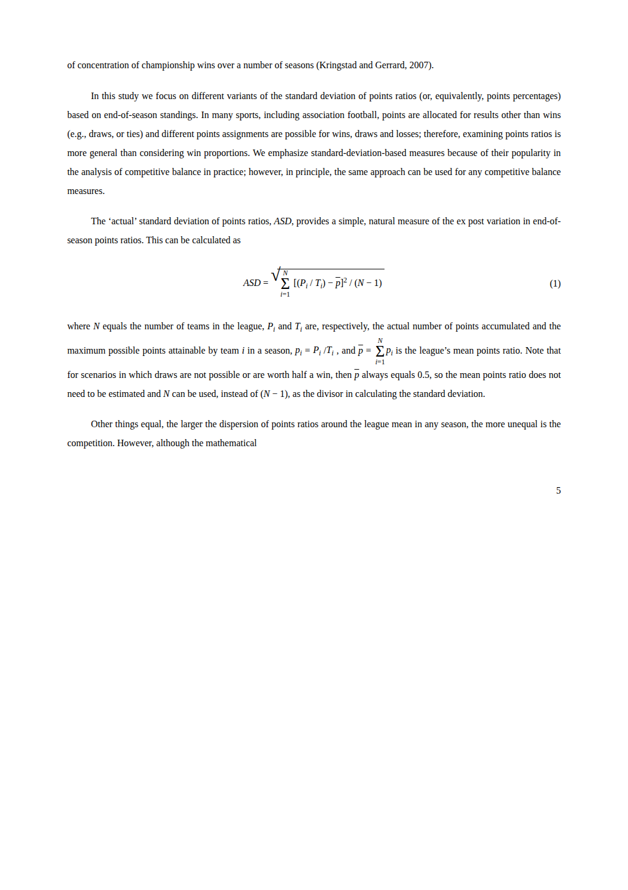of concentration of championship wins over a number of seasons (Kringstad and Gerrard, 2007).
In this study we focus on different variants of the standard deviation of points ratios (or, equivalently, points percentages) based on end-of-season standings. In many sports, including association football, points are allocated for results other than wins (e.g., draws, or ties) and different points assignments are possible for wins, draws and losses; therefore, examining points ratios is more general than considering win proportions. We emphasize standard-deviation-based measures because of their popularity in the analysis of competitive balance in practice; however, in principle, the same approach can be used for any competitive balance measures.
The ‘actual’ standard deviation of points ratios, ASD, provides a simple, natural measure of the ex post variation in end-of-season points ratios. This can be calculated as
ASD = NΣi=1 [(Pi / Ti) − p]2 / (N − 1) (1)
where N equals the number of teams in the league, Pi and Ti are, respectively, the actual number of points accumulated and the maximum possible points attainable by team i in a season, pi = Pi /Ti , and p = NΣi=1 pi is the league’s mean points ratio. Note that for scenarios in which draws are not possible or are worth half a win, then p always equals 0.5, so the mean points ratio does not need to be estimated and N can be used, instead of (N − 1), as the divisor in calculating the standard deviation.
Other things equal, the larger the dispersion of points ratios around the league mean in any season, the more unequal is the competition. However, although the mathematical
5